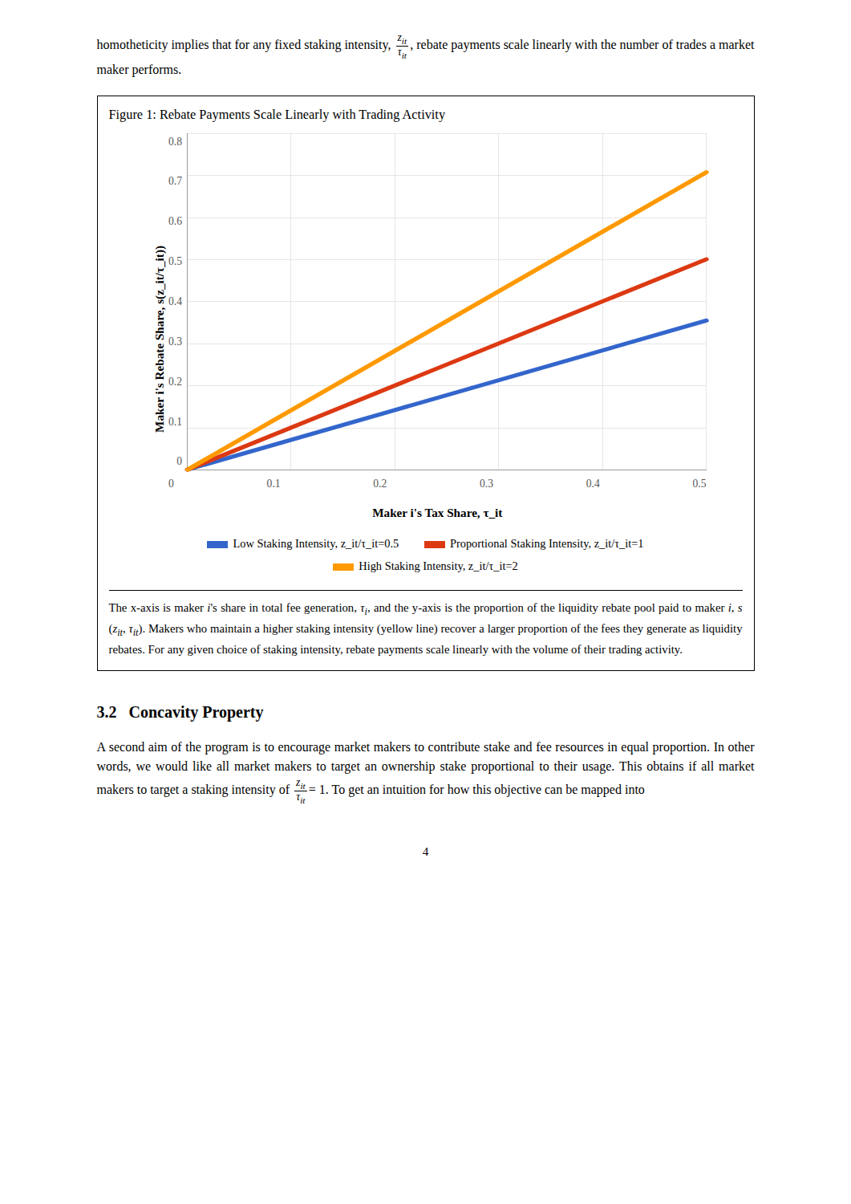homotheticity implies that for any fixed staking intensity, zit τit, rebate payments scale linearly with the number of trades a market maker performs.
Figure 1: Rebate Payments Scale Linearly with Trading Activity
Maker i's Rebate Share, s(z_it/τ_it))
0.8 0.7 0.6 0.5 0.4 0.3 0.2 0.1 0
0 0.1 0.2 0.3 0.4 0.5
Maker i's Tax Share, τ_it
Low Staking Intensity, z_it/τ_it=0.5 Proportional Staking Intensity, z_it/τ_it=1
High Staking Intensity, z_it/τ_it=2
The x-axis is maker i's share in total fee generation, τi, and the y-axis is the proportion of the liquidity rebate pool paid to maker i, s (zit, τit). Makers who maintain a higher staking intensity (yellow line) recover a larger proportion of the fees they generate as liquidity rebates. For any given choice of staking intensity, rebate payments scale linearly with the volume of their trading activity.
3.2 Concavity Property
A second aim of the program is to encourage market makers to contribute stake and fee resources in equal proportion. In other words, we would like all market makers to target an ownership stake proportional to their usage. This obtains if all market makers to target a staking intensity of zit τit= 1. To get an intuition for how this objective can be mapped into
4